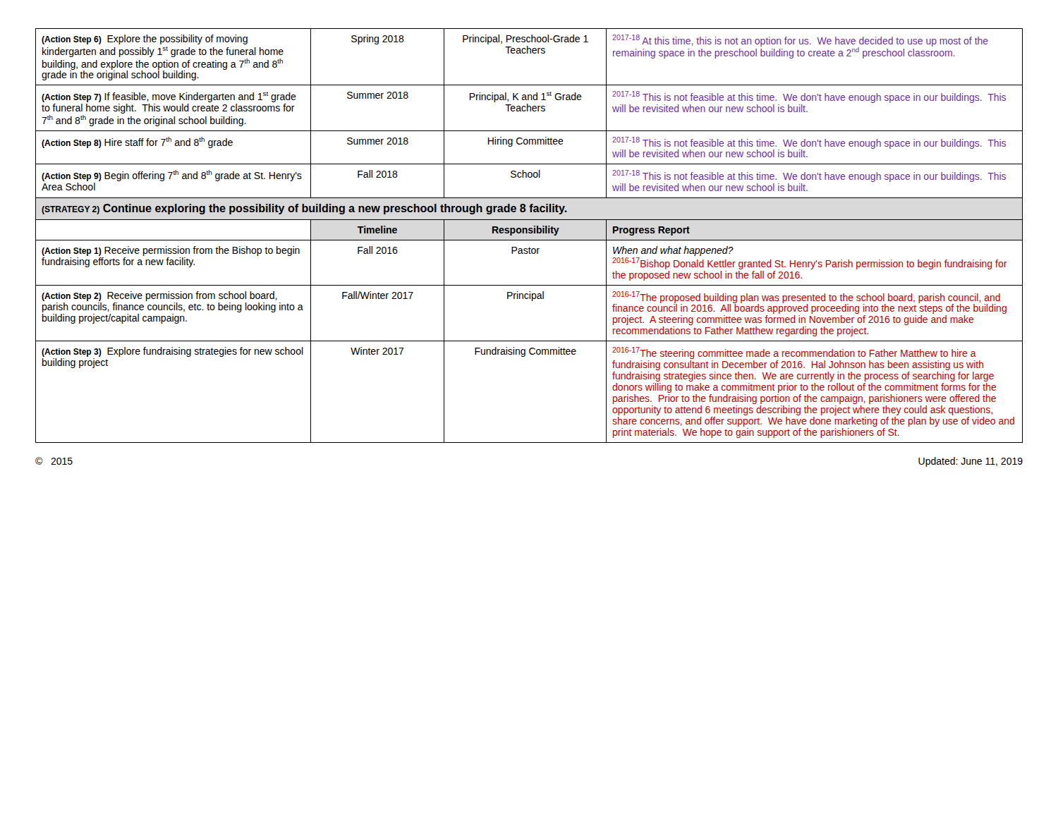| (Action Step 6) Explore the possibility of moving kindergarten and possibly 1 st grade to the funeral home building, and explore the option of creating a 7 th and 8 th grade in the original school building. | Spring 2018 | Principal, Preschool-Grade 1 Teachers | 2017-18 At this time, this is not an option for us. We have decided to use up most of the remaining space in the preschool building to create a 2 nd preschool classroom. |
| (Action Step 7) If feasible, move Kindergarten and 1 st grade to funeral home sight. This would create 2 classrooms for 7 th and 8 th grade in the original school building. | Summer 2018 | Principal, K and 1 st Grade Teachers | 2017-18 This is not feasible at this time. We don't have enough space in our buildings. This will be revisited when our new school is built. |
| (Action Step 8) Hire staff for 7 th and 8 th grade | Summer 2018 | Hiring Committee | 2017-18 This is not feasible at this time. We don't have enough space in our buildings. This will be revisited when our new school is built. |
| (Action Step 9) Begin offering 7 th and 8 th grade at St. Henry's Area School | Fall 2018 | School | 2017-18 This is not feasible at this time. We don't have enough space in our buildings. This will be revisited when our new school is built. |
| (STRATEGY 2) Continue exploring the possibility of building a new preschool through grade 8 facility. |
| | Timeline | Responsibility | Progress Report |
| (Action Step 1) Receive permission from the Bishop to begin fundraising efforts for a new facility. | Fall 2016 | Pastor | When and what happened? 2016-17 Bishop Donald Kettler granted St. Henry's Parish permission to begin fundraising for the proposed new school in the fall of 2016. |
| (Action Step 2) Receive permission from school board, parish councils, finance councils, etc. to being looking into a building project/capital campaign. | Fall/Winter 2017 | Principal | 2016-17 The proposed building plan was presented to the school board, parish council, and finance council in 2016. All boards approved proceeding into the next steps of the building project. A steering committee was formed in November of 2016 to guide and make recommendations to Father Matthew regarding the project. |
| (Action Step 3) Explore fundraising strategies for new school building project | Winter 2017 | Fundraising Committee | 2016-17 The steering committee made a recommendation to Father Matthew to hire a fundraising consultant in December of 2016. Hal Johnson has been assisting us with fundraising strategies since then. We are currently in the process of searching for large donors willing to make a commitment prior to the rollout of the commitment forms for the parishes. Prior to the fundraising portion of the campaign, parishioners were offered the opportunity to attend 6 meetings describing the project where they could ask questions, share concerns, and offer support. We have done marketing of the plan by use of video and print materials. We hope to gain support of the parishioners of St. |
© ​​​​​ 2015
Updated: June 11, 2019